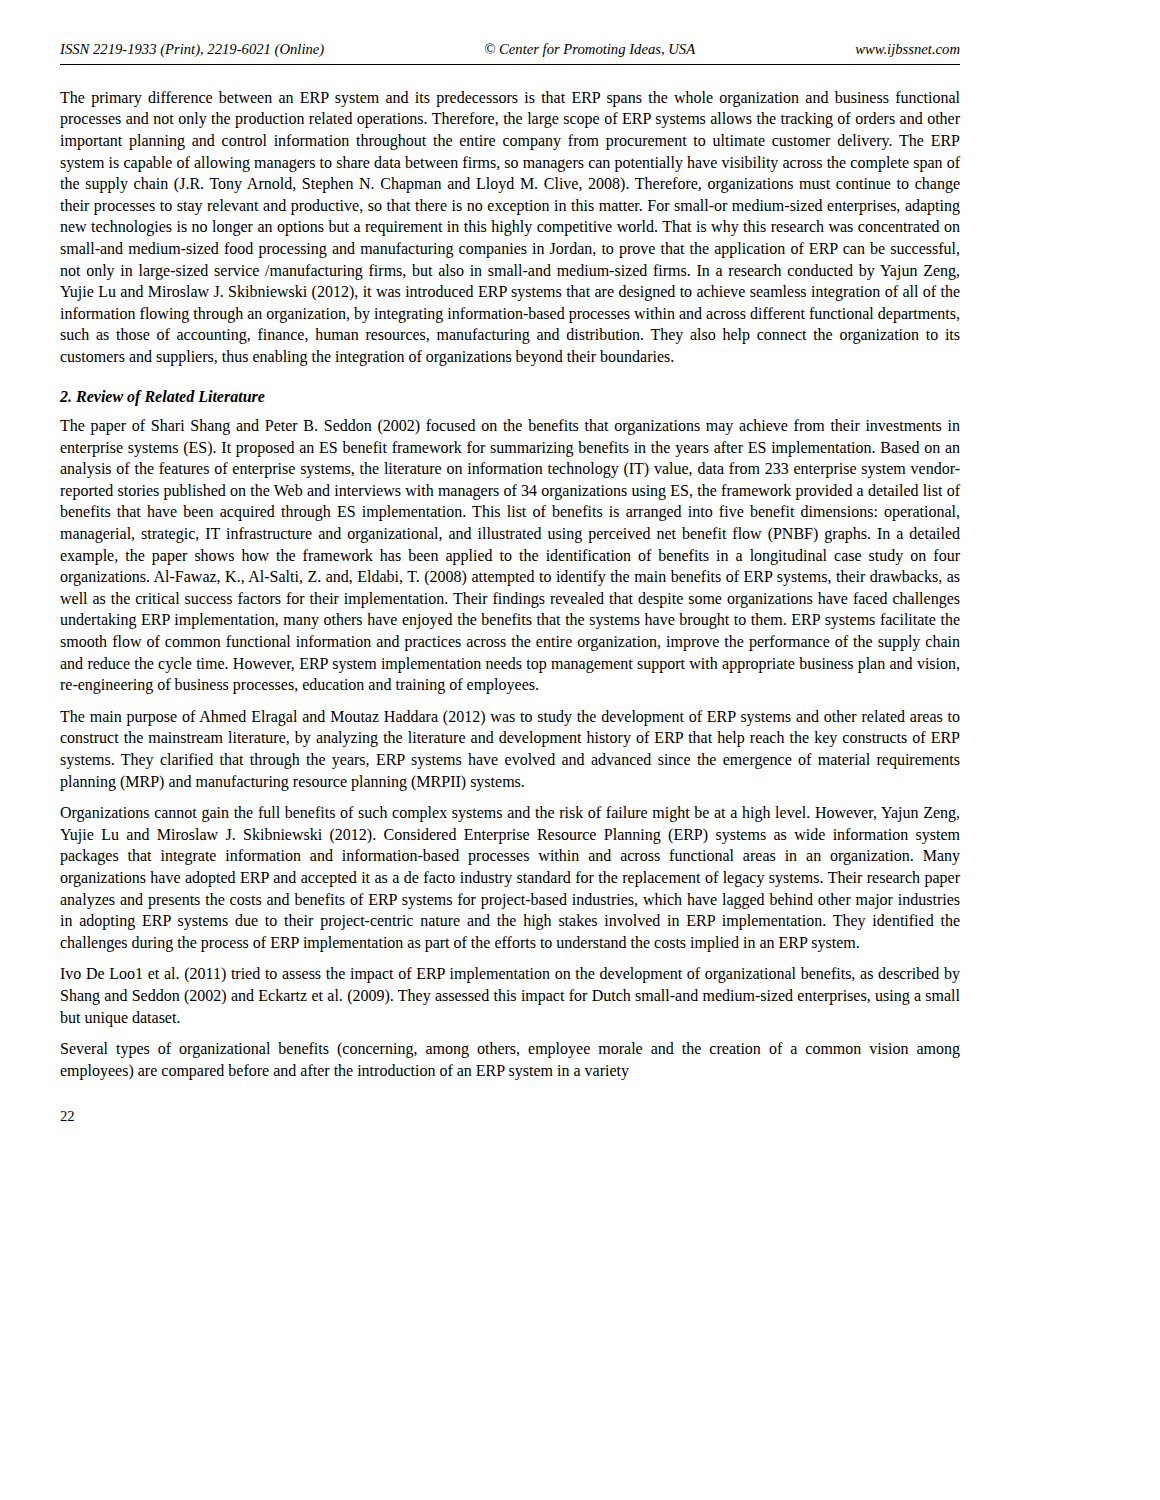ISSN 2219-1933 (Print), 2219-6021 (Online) © Center for Promoting Ideas, USA www.ijbssnet.com
The primary difference between an ERP system and its predecessors is that ERP spans the whole organization and business functional processes and not only the production related operations. Therefore, the large scope of ERP systems allows the tracking of orders and other important planning and control information throughout the entire company from procurement to ultimate customer delivery. The ERP system is capable of allowing managers to share data between firms, so managers can potentially have visibility across the complete span of the supply chain (J.R. Tony Arnold, Stephen N. Chapman and Lloyd M. Clive, 2008). Therefore, organizations must continue to change their processes to stay relevant and productive, so that there is no exception in this matter. For small-or medium-sized enterprises, adapting new technologies is no longer an options but a requirement in this highly competitive world. That is why this research was concentrated on small-and medium-sized food processing and manufacturing companies in Jordan, to prove that the application of ERP can be successful, not only in large-sized service /manufacturing firms, but also in small-and medium-sized firms. In a research conducted by Yajun Zeng, Yujie Lu and Miroslaw J. Skibniewski (2012), it was introduced ERP systems that are designed to achieve seamless integration of all of the information flowing through an organization, by integrating information-based processes within and across different functional departments, such as those of accounting, finance, human resources, manufacturing and distribution. They also help connect the organization to its customers and suppliers, thus enabling the integration of organizations beyond their boundaries.
2. Review of Related Literature
The paper of Shari Shang and Peter B. Seddon (2002) focused on the benefits that organizations may achieve from their investments in enterprise systems (ES). It proposed an ES benefit framework for summarizing benefits in the years after ES implementation. Based on an analysis of the features of enterprise systems, the literature on information technology (IT) value, data from 233 enterprise system vendor-reported stories published on the Web and interviews with managers of 34 organizations using ES, the framework provided a detailed list of benefits that have been acquired through ES implementation. This list of benefits is arranged into five benefit dimensions: operational, managerial, strategic, IT infrastructure and organizational, and illustrated using perceived net benefit flow (PNBF) graphs. In a detailed example, the paper shows how the framework has been applied to the identification of benefits in a longitudinal case study on four organizations. Al-Fawaz, K., Al-Salti, Z. and, Eldabi, T. (2008) attempted to identify the main benefits of ERP systems, their drawbacks, as well as the critical success factors for their implementation. Their findings revealed that despite some organizations have faced challenges undertaking ERP implementation, many others have enjoyed the benefits that the systems have brought to them. ERP systems facilitate the smooth flow of common functional information and practices across the entire organization, improve the performance of the supply chain and reduce the cycle time. However, ERP system implementation needs top management support with appropriate business plan and vision, re-engineering of business processes, education and training of employees.
The main purpose of Ahmed Elragal and Moutaz Haddara (2012) was to study the development of ERP systems and other related areas to construct the mainstream literature, by analyzing the literature and development history of ERP that help reach the key constructs of ERP systems. They clarified that through the years, ERP systems have evolved and advanced since the emergence of material requirements planning (MRP) and manufacturing resource planning (MRPII) systems.
Organizations cannot gain the full benefits of such complex systems and the risk of failure might be at a high level. However, Yajun Zeng, Yujie Lu and Miroslaw J. Skibniewski (2012). Considered Enterprise Resource Planning (ERP) systems as wide information system packages that integrate information and information-based processes within and across functional areas in an organization. Many organizations have adopted ERP and accepted it as a de facto industry standard for the replacement of legacy systems. Their research paper analyzes and presents the costs and benefits of ERP systems for project-based industries, which have lagged behind other major industries in adopting ERP systems due to their project-centric nature and the high stakes involved in ERP implementation. They identified the challenges during the process of ERP implementation as part of the efforts to understand the costs implied in an ERP system.
Ivo De Loo1 et al. (2011) tried to assess the impact of ERP implementation on the development of organizational benefits, as described by Shang and Seddon (2002) and Eckartz et al. (2009). They assessed this impact for Dutch small-and medium-sized enterprises, using a small but unique dataset.
Several types of organizational benefits (concerning, among others, employee morale and the creation of a common vision among employees) are compared before and after the introduction of an ERP system in a variety
22